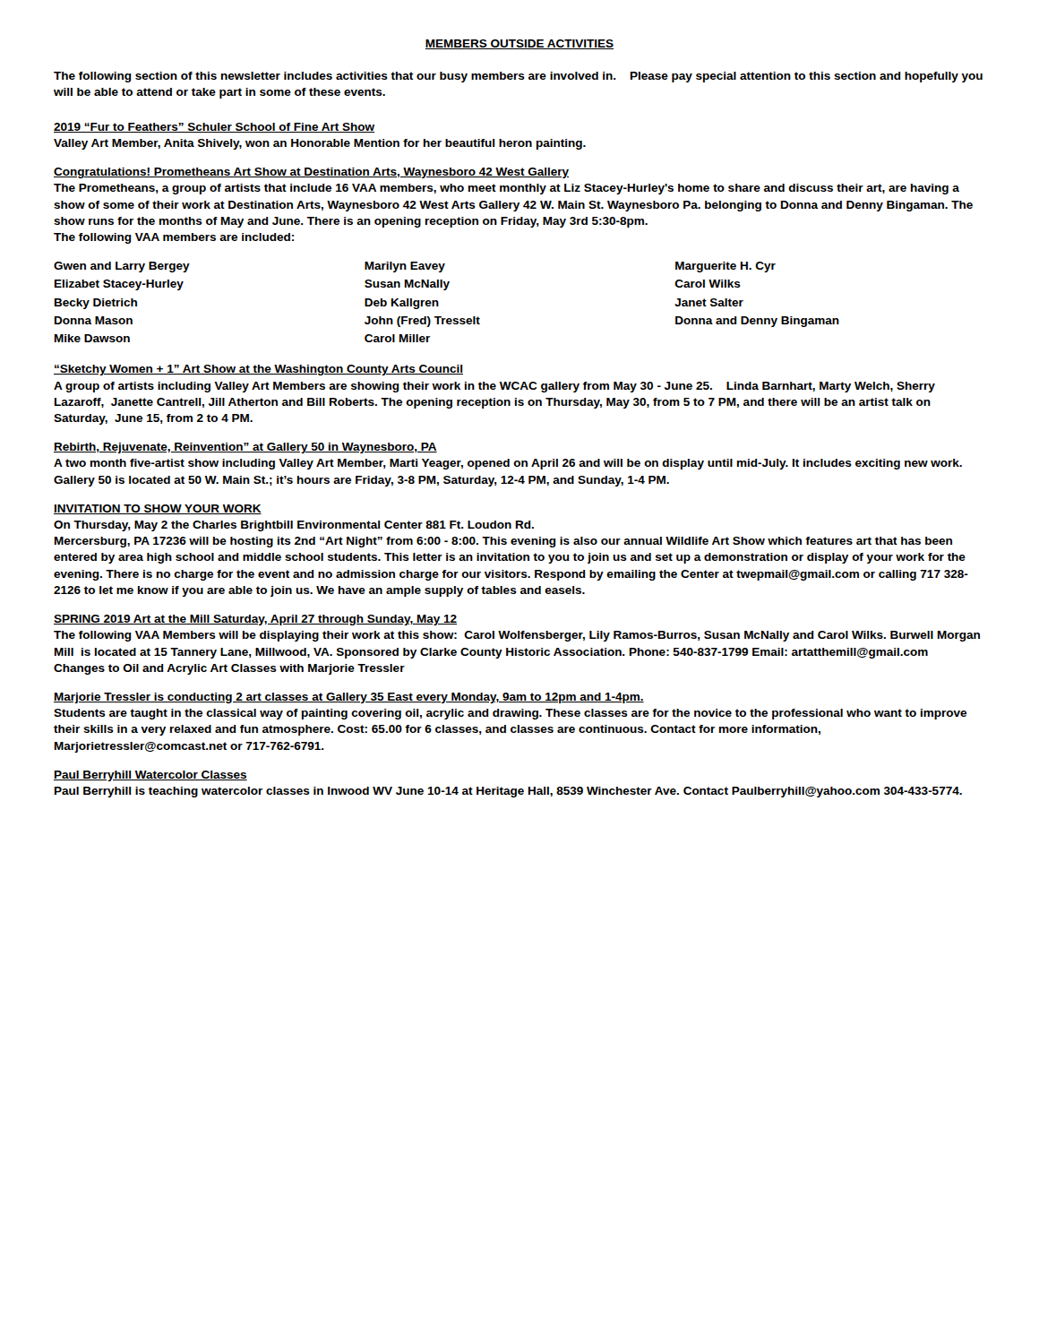MEMBERS OUTSIDE ACTIVITIES
The following section of this newsletter includes activities that our busy members are involved in. Please pay special attention to this section and hopefully you will be able to attend or take part in some of these events.
2019 “Fur to Feathers” Schuler School of Fine Art Show
Valley Art Member, Anita Shively, won an Honorable Mention for her beautiful heron painting.
Congratulations! Prometheans Art Show at Destination Arts, Waynesboro 42 West Gallery
The Prometheans, a group of artists that include 16 VAA members, who meet monthly at Liz Stacey-Hurley's home to share and discuss their art, are having a show of some of their work at Destination Arts, Waynesboro 42 West Arts Gallery 42 W. Main St. Waynesboro Pa. belonging to Donna and Denny Bingaman. The show runs for the months of May and June. There is an opening reception on Friday, May 3rd 5:30-8pm.
The following VAA members are included:
| Gwen and Larry Bergey | Marilyn Eavey | Marguerite H. Cyr |
| Elizabet Stacey-Hurley | Susan McNally | Carol Wilks |
| Becky Dietrich | Deb Kallgren | Janet Salter |
| Donna Mason | John (Fred) Tresselt | Donna and Denny Bingaman |
| Mike Dawson | Carol Miller | |
“Sketchy Women + 1” Art Show at the Washington County Arts Council
A group of artists including Valley Art Members are showing their work in the WCAC gallery from May 30 - June 25. Linda Barnhart, Marty Welch, Sherry Lazaroff, Janette Cantrell, Jill Atherton and Bill Roberts. The opening reception is on Thursday, May 30, from 5 to 7 PM, and there will be an artist talk on Saturday, June 15, from 2 to 4 PM.
Rebirth, Rejuvenate, Reinvention” at Gallery 50 in Waynesboro, PA
A two month five-artist show including Valley Art Member, Marti Yeager, opened on April 26 and will be on display until mid-July. It includes exciting new work. Gallery 50 is located at 50 W. Main St.; it’s hours are Friday, 3-8 PM, Saturday, 12-4 PM, and Sunday, 1-4 PM.
INVITATION TO SHOW YOUR WORK
On Thursday, May 2 the Charles Brightbill Environmental Center 881 Ft. Loudon Rd.
Mercersburg, PA 17236 will be hosting its 2nd “Art Night” from 6:00 - 8:00. This evening is also our annual Wildlife Art Show which features art that has been entered by area high school and middle school students. This letter is an invitation to you to join us and set up a demonstration or display of your work for the evening. There is no charge for the event and no admission charge for our visitors. Respond by emailing the Center at twepmail@gmail.com or calling 717 328-2126 to let me know if you are able to join us. We have an ample supply of tables and easels.
SPRING 2019 Art at the Mill Saturday, April 27 through Sunday, May 12
The following VAA Members will be displaying their work at this show: Carol Wolfensberger, Lily Ramos-Burros, Susan McNally and Carol Wilks. Burwell Morgan Mill is located at 15 Tannery Lane, Millwood, VA. Sponsored by Clarke County Historic Association. Phone: 540-837-1799 Email: artatthemill@gmail.com
Changes to Oil and Acrylic Art Classes with Marjorie Tressler
Marjorie Tressler is conducting 2 art classes at Gallery 35 East every Monday, 9am to 12pm and 1-4pm.
Students are taught in the classical way of painting covering oil, acrylic and drawing. These classes are for the novice to the professional who want to improve their skills in a very relaxed and fun atmosphere. Cost: 65.00 for 6 classes, and classes are continuous. Contact for more information, Marjorietressler@comcast.net or 717-762-6791.
Paul Berryhill Watercolor Classes
Paul Berryhill is teaching watercolor classes in Inwood WV June 10-14 at Heritage Hall, 8539 Winchester Ave. Contact Paulberryhill@yahoo.com 304-433-5774.